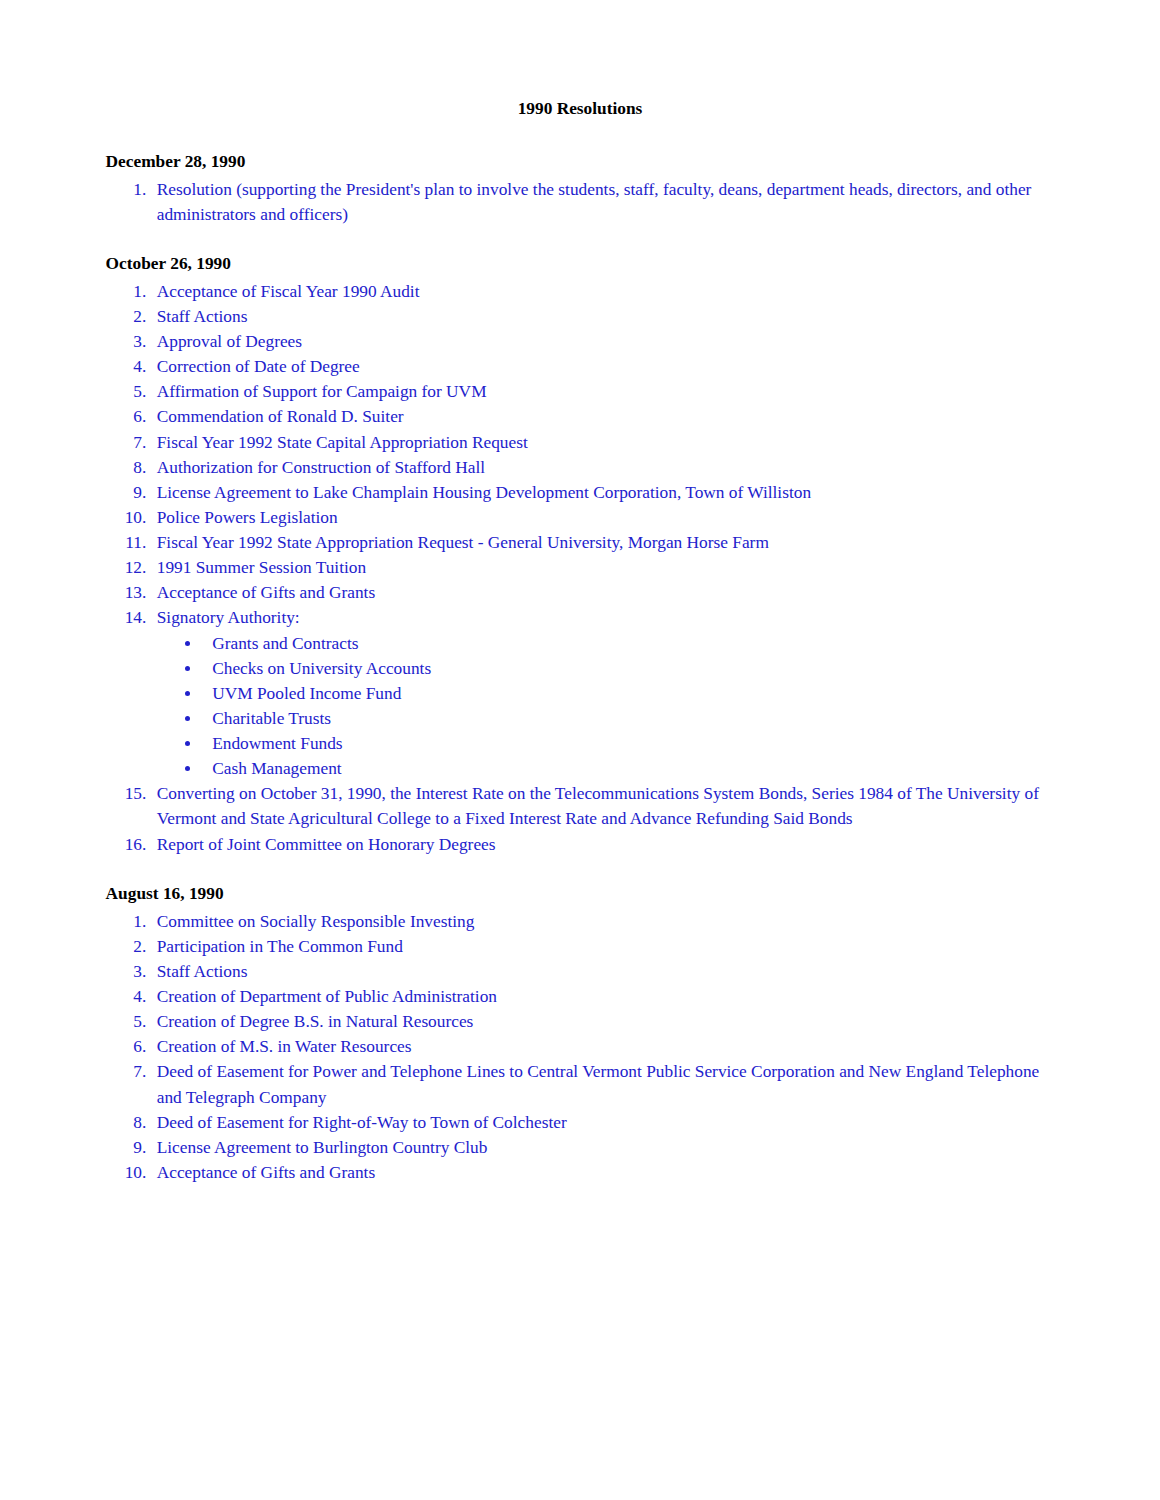1990 Resolutions
December 28, 1990
Resolution (supporting the President's plan to involve the students, staff, faculty, deans, department heads, directors, and other administrators and officers)
October 26, 1990
Acceptance of Fiscal Year 1990 Audit
Staff Actions
Approval of Degrees
Correction of Date of Degree
Affirmation of Support for Campaign for UVM
Commendation of Ronald D. Suiter
Fiscal Year 1992 State Capital Appropriation Request
Authorization for Construction of Stafford Hall
License Agreement to Lake Champlain Housing Development Corporation, Town of Williston
Police Powers Legislation
Fiscal Year 1992 State Appropriation Request - General University, Morgan Horse Farm
1991 Summer Session Tuition
Acceptance of Gifts and Grants
Signatory Authority:
Grants and Contracts
Checks on University Accounts
UVM Pooled Income Fund
Charitable Trusts
Endowment Funds
Cash Management
Converting on October 31, 1990, the Interest Rate on the Telecommunications System Bonds, Series 1984 of The University of Vermont and State Agricultural College to a Fixed Interest Rate and Advance Refunding Said Bonds
Report of Joint Committee on Honorary Degrees
August 16, 1990
Committee on Socially Responsible Investing
Participation in The Common Fund
Staff Actions
Creation of Department of Public Administration
Creation of Degree B.S. in Natural Resources
Creation of M.S. in Water Resources
Deed of Easement for Power and Telephone Lines to Central Vermont Public Service Corporation and New England Telephone and Telegraph Company
Deed of Easement for Right-of-Way to Town of Colchester
License Agreement to Burlington Country Club
Acceptance of Gifts and Grants